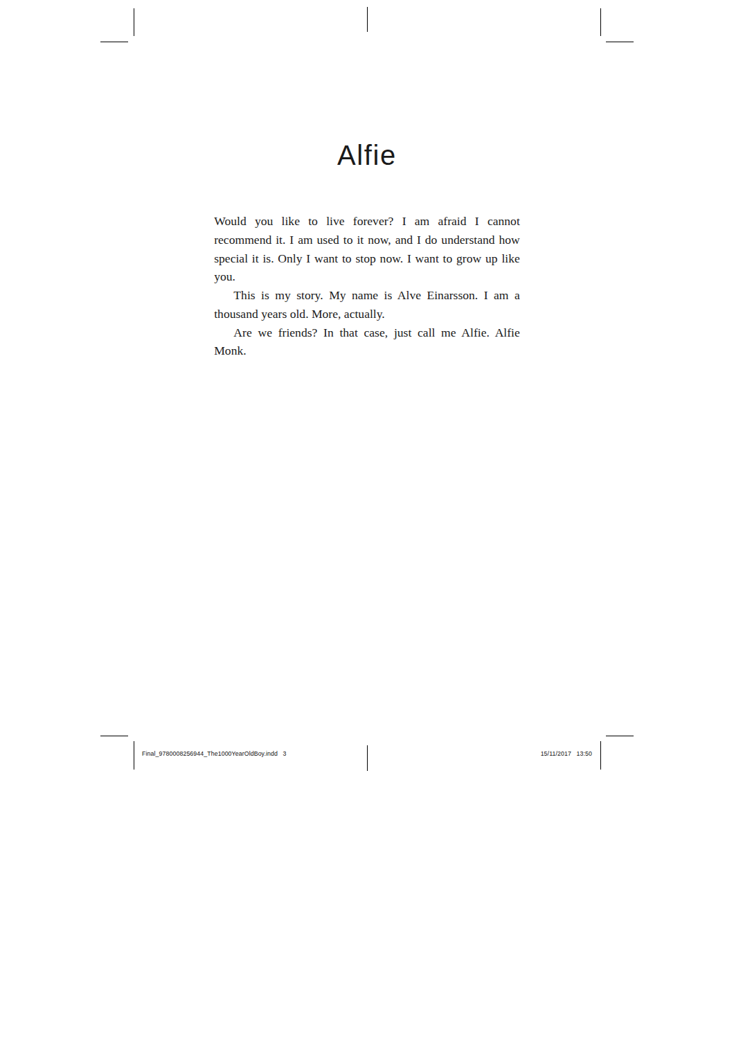Alfie
Would you like to live forever? I am afraid I cannot recommend it. I am used to it now, and I do understand how special it is. Only I want to stop now. I want to grow up like you.
This is my story. My name is Alve Einarsson. I am a thousand years old. More, actually.
Are we friends? In that case, just call me Alfie. Alfie Monk.
Final_9780008256944_The1000YearOldBoy.indd 3 15/11/2017 13:50